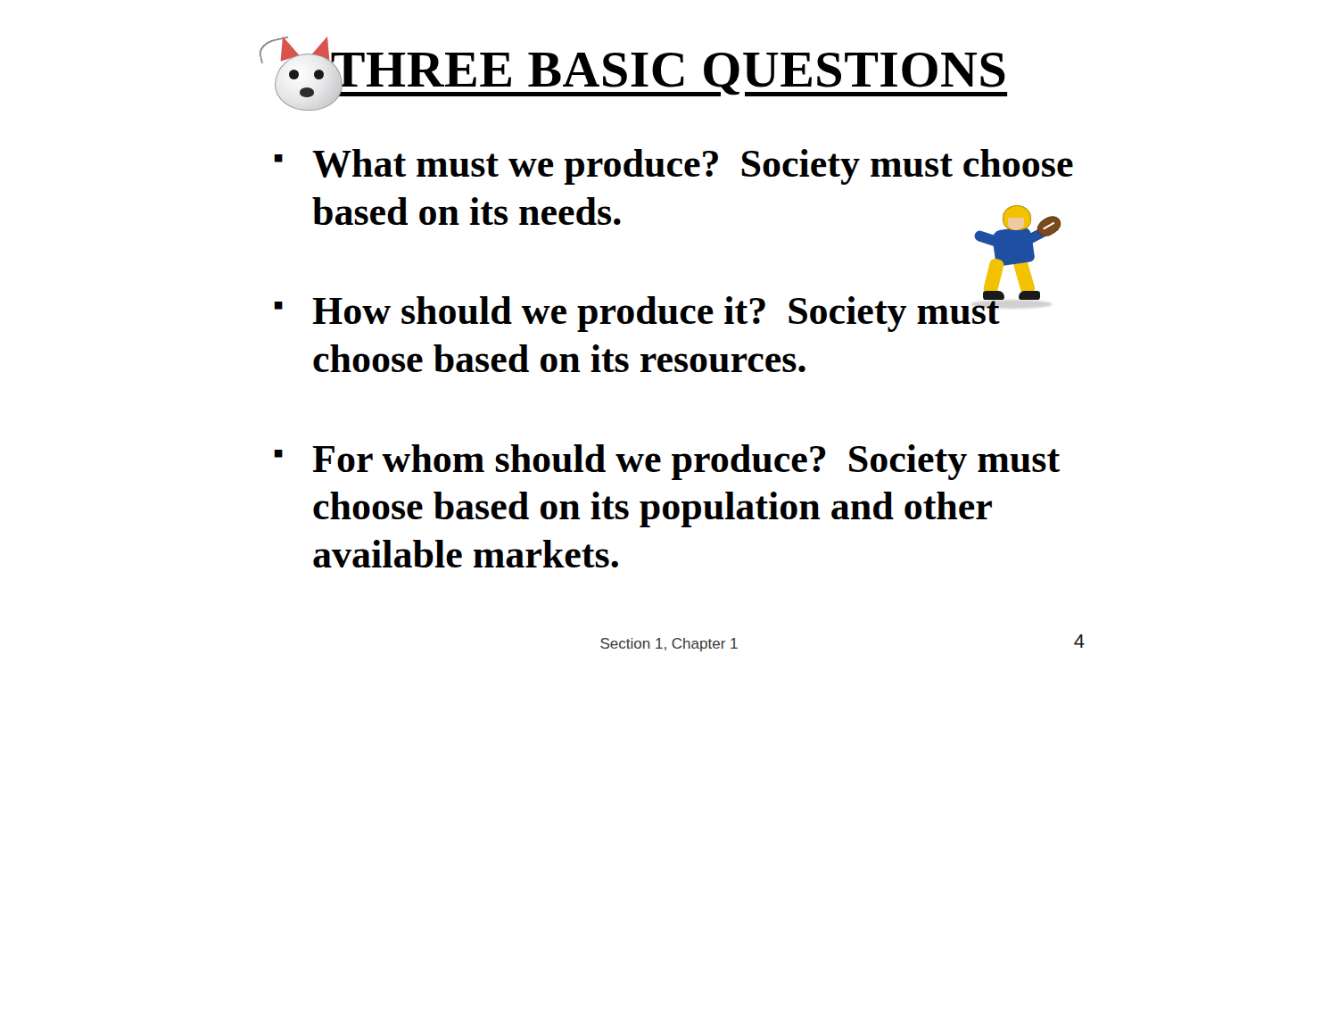THREE BASIC QUESTIONS
What must we produce? Society must choose based on its needs.
How should we produce it? Society must choose based on its resources.
For whom should we produce? Society must choose based on its population and other available markets.
Section 1, Chapter 1 4